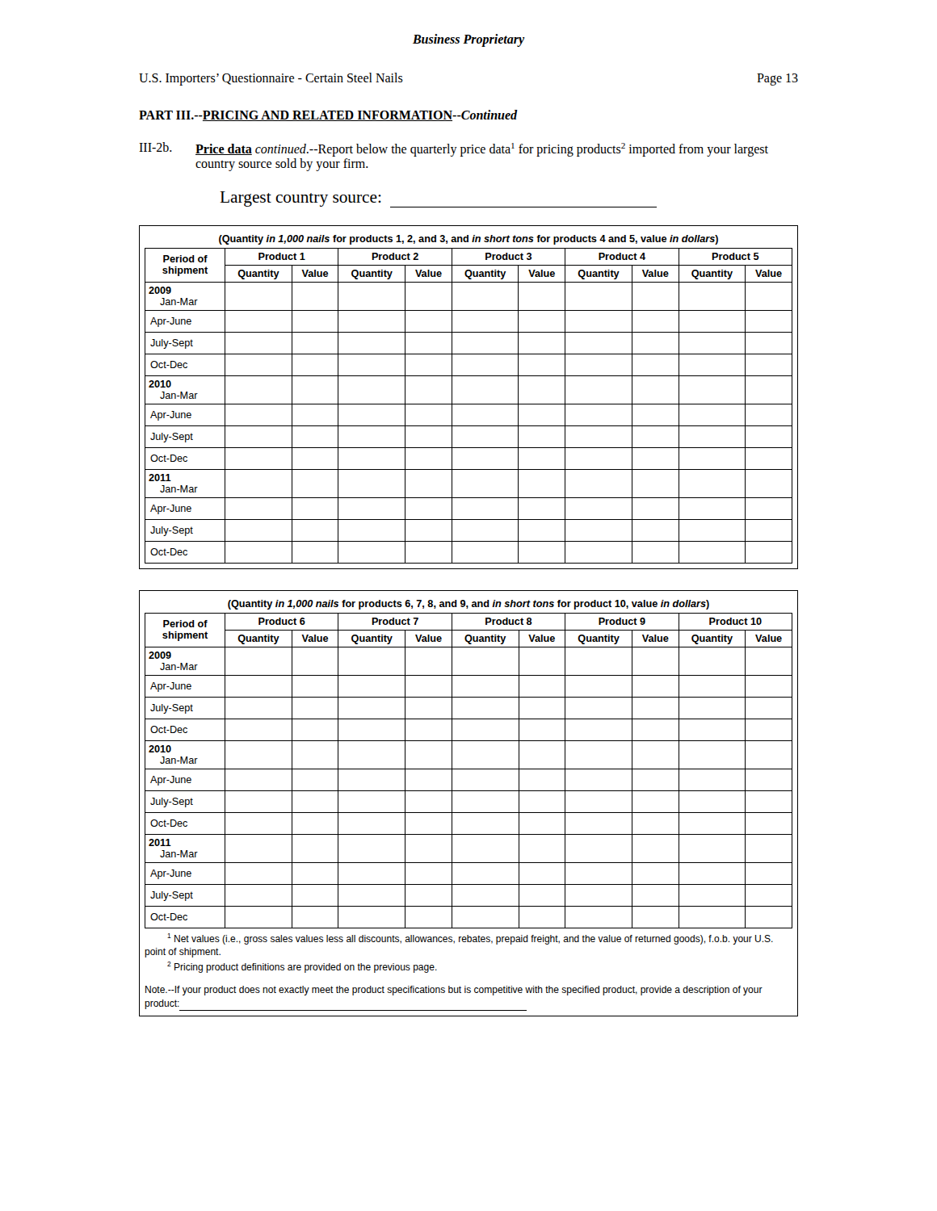Business Proprietary
U.S. Importers’ Questionnaire - Certain Steel Nails
Page 13
PART III.--PRICING AND RELATED INFORMATION--Continued
III-2b.
Price data continued.--Report below the quarterly price data1 for pricing products2 imported from your largest country source sold by your firm.
Largest country source:
| (Quantity in 1,000 nails for products 1, 2, and 3, and in short tons for products 4 and 5, value in dollars ) |
| Period of shipment | Product 1 | Product 2 | Product 3 | Product 4 | Product 5 |
| Quantity | Value | Quantity | Value | Quantity | Value | Quantity | Value | Quantity | Value |
| 2009 Jan-Mar | | | | | | | | | | |
| Apr-June | | | | | | | | | | |
| July-Sept | | | | | | | | | | |
| Oct-Dec | | | | | | | | | | |
| 2010 Jan-Mar | | | | | | | | | | |
| Apr-June | | | | | | | | | | |
| July-Sept | | | | | | | | | | |
| Oct-Dec | | | | | | | | | | |
| 2011 Jan-Mar | | | | | | | | | | |
| Apr-June | | | | | | | | | | |
| July-Sept | | | | | | | | | | |
| Oct-Dec | | | | | | | | | | |
| (Quantity in 1,000 nails for products 6, 7, 8, and 9, and in short tons for product 10, value in dollars ) |
| Period of shipment | Product 6 | Product 7 | Product 8 | Product 9 | Product 10 |
| Quantity | Value | Quantity | Value | Quantity | Value | Quantity | Value | Quantity | Value |
| 2009 Jan-Mar | | | | | | | | | | |
| Apr-June | | | | | | | | | | |
| July-Sept | | | | | | | | | | |
| Oct-Dec | | | | | | | | | | |
| 2010 Jan-Mar | | | | | | | | | | |
| Apr-June | | | | | | | | | | |
| July-Sept | | | | | | | | | | |
| Oct-Dec | | | | | | | | | | |
| 2011 Jan-Mar | | | | | | | | | | |
| Apr-June | | | | | | | | | | |
| July-Sept | | | | | | | | | | |
| Oct-Dec | | | | | | | | | | |
1 Net values (i.e., gross sales values less all discounts, allowances, rebates, prepaid freight, and the value of returned goods), f.o.b. your U.S. point of shipment.
2 Pricing product definitions are provided on the previous page.
Note.--If your product does not exactly meet the product specifications but is competitive with the specified product, provide a description of your product: